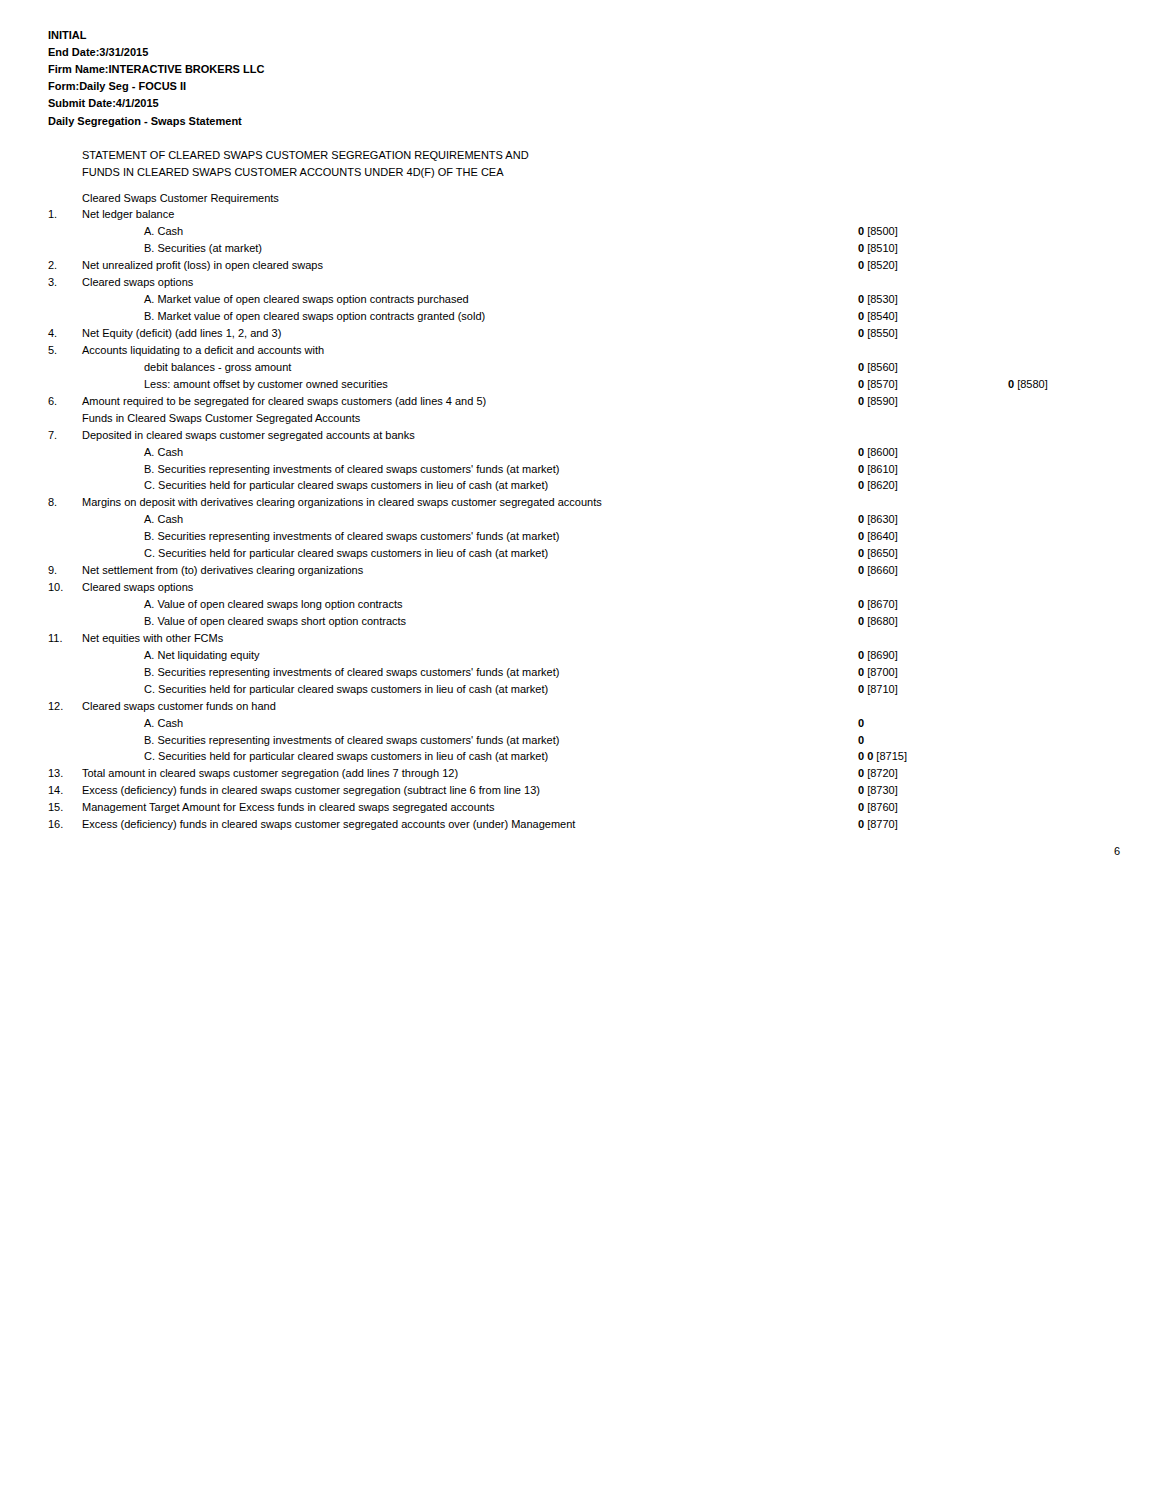INITIAL
End Date:3/31/2015
Firm Name:INTERACTIVE BROKERS LLC
Form:Daily Seg - FOCUS II
Submit Date:4/1/2015
Daily Segregation - Swaps Statement
| | STATEMENT OF CLEARED SWAPS CUSTOMER SEGREGATION REQUIREMENTS AND |
| | FUNDS IN CLEARED SWAPS CUSTOMER ACCOUNTS UNDER 4D(F) OF THE CEA |
| | Cleared Swaps Customer Requirements |
| 1. | Net ledger balance |
| | A. Cash | 0 [8500] | |
| | B. Securities (at market) | 0 [8510] | |
| 2. | Net unrealized profit (loss) in open cleared swaps | 0 [8520] | |
| 3. | Cleared swaps options | | |
| | A. Market value of open cleared swaps option contracts purchased | 0 [8530] | |
| | B. Market value of open cleared swaps option contracts granted (sold) | 0 [8540] | |
| 4. | Net Equity (deficit) (add lines 1, 2, and 3) | 0 [8550] | |
| 5. | Accounts liquidating to a deficit and accounts with | | |
| | debit balances - gross amount | 0 [8560] | |
| | Less: amount offset by customer owned securities | 0 [8570] | 0 [8580] |
| 6. | Amount required to be segregated for cleared swaps customers (add lines 4 and 5) | 0 [8590] | |
| | Funds in Cleared Swaps Customer Segregated Accounts | | |
| 7. | Deposited in cleared swaps customer segregated accounts at banks | | |
| | A. Cash | 0 [8600] | |
| | B. Securities representing investments of cleared swaps customers' funds (at market) | 0 [8610] | |
| | C. Securities held for particular cleared swaps customers in lieu of cash (at market) | 0 [8620] | |
| 8. | Margins on deposit with derivatives clearing organizations in cleared swaps customer segregated accounts | | |
| | A. Cash | 0 [8630] | |
| | B. Securities representing investments of cleared swaps customers' funds (at market) | 0 [8640] | |
| | C. Securities held for particular cleared swaps customers in lieu of cash (at market) | 0 [8650] | |
| 9. | Net settlement from (to) derivatives clearing organizations | 0 [8660] | |
| 10. | Cleared swaps options | | |
| | A. Value of open cleared swaps long option contracts | 0 [8670] | |
| | B. Value of open cleared swaps short option contracts | 0 [8680] | |
| 11. | Net equities with other FCMs | | |
| | A. Net liquidating equity | 0 [8690] | |
| | B. Securities representing investments of cleared swaps customers' funds (at market) | 0 [8700] | |
| | C. Securities held for particular cleared swaps customers in lieu of cash (at market) | 0 [8710] | |
| 12. | Cleared swaps customer funds on hand | | |
| | A. Cash | 0 | |
| | B. Securities representing investments of cleared swaps customers' funds (at market) | 0 | |
| | C. Securities held for particular cleared swaps customers in lieu of cash (at market) | 0 0 [8715] | |
| 13. | Total amount in cleared swaps customer segregation (add lines 7 through 12) | 0 [8720] | |
| 14. | Excess (deficiency) funds in cleared swaps customer segregation (subtract line 6 from line 13) | 0 [8730] | |
| 15. | Management Target Amount for Excess funds in cleared swaps segregated accounts | 0 [8760] | |
| 16. | Excess (deficiency) funds in cleared swaps customer segregated accounts over (under) Management | 0 [8770] | |
6